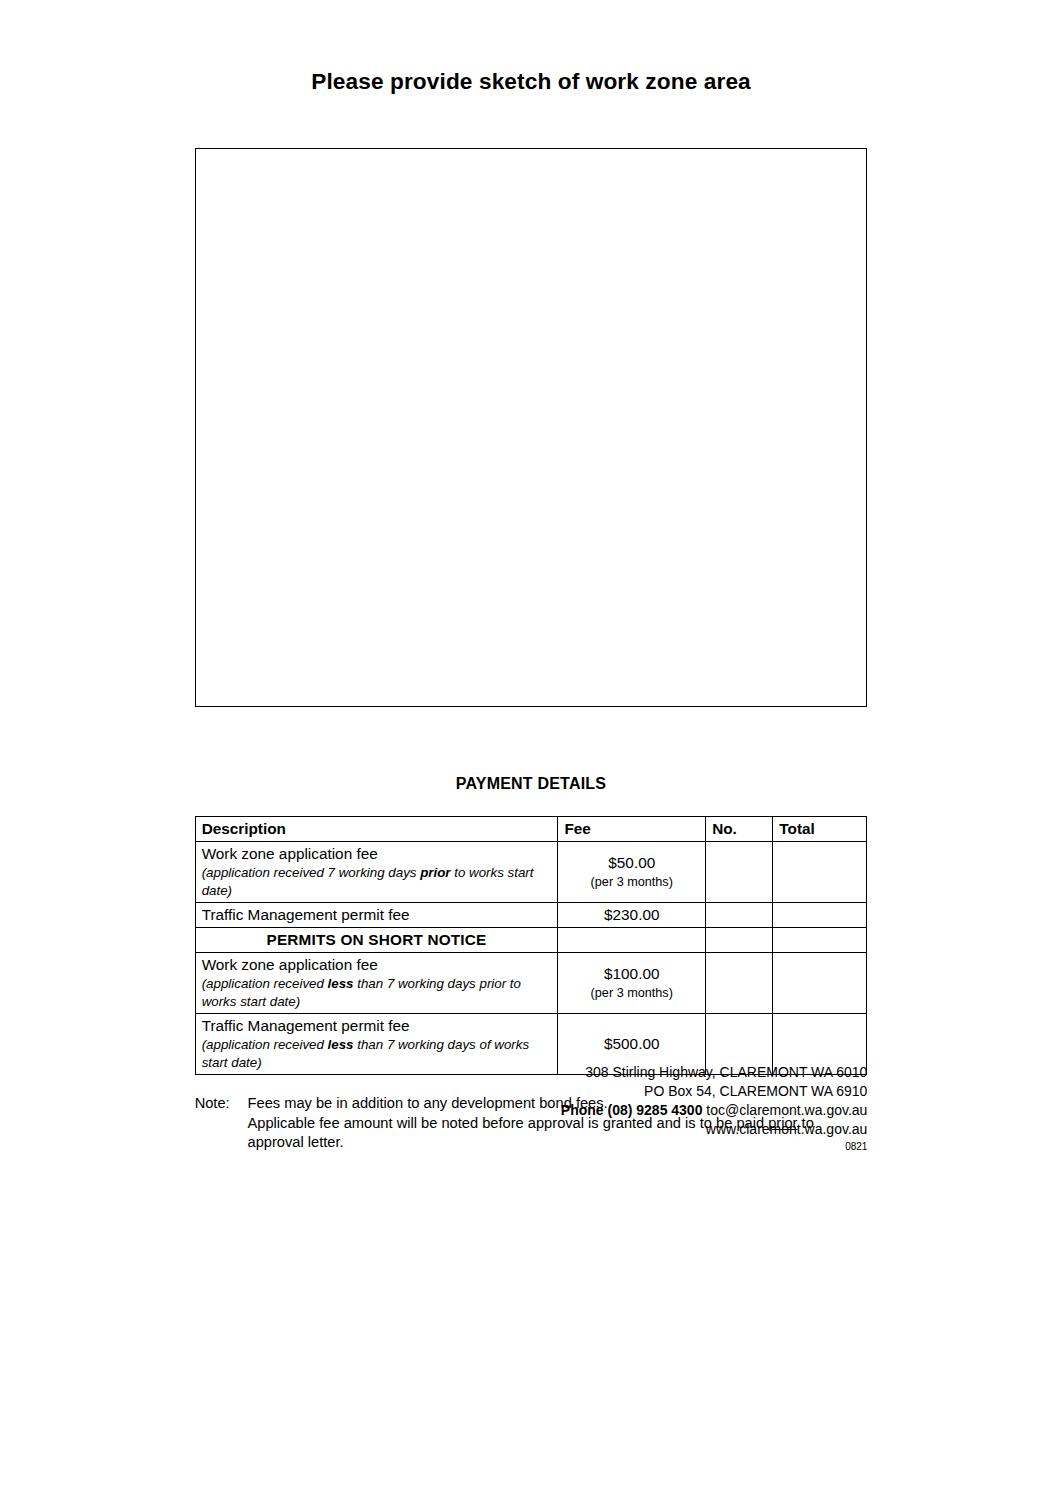Please provide sketch of work zone area
PAYMENT DETAILS
| Description | Fee | No. | Total |
| --- | --- | --- | --- |
| Work zone application fee (application received 7 working days prior to works start date) | $50.00 (per 3 months) | | |
| Traffic Management permit fee | $230.00 | | |
| PERMITS ON SHORT NOTICE | | | |
| Work zone application fee (application received less than 7 working days prior to works start date) | $100.00 (per 3 months) | | |
| Traffic Management permit fee (application received less than 7 working days of works start date) | $500.00 | | |
Note: Fees may be in addition to any development bond fees. Applicable fee amount will be noted before approval is granted and is to be paid prior to approval letter.
308 Stirling Highway, CLAREMONT WA 6010
PO Box 54, CLAREMONT WA 6910
Phone (08) 9285 4300 toc@claremont.wa.gov.au
www.claremont.wa.gov.au
0821